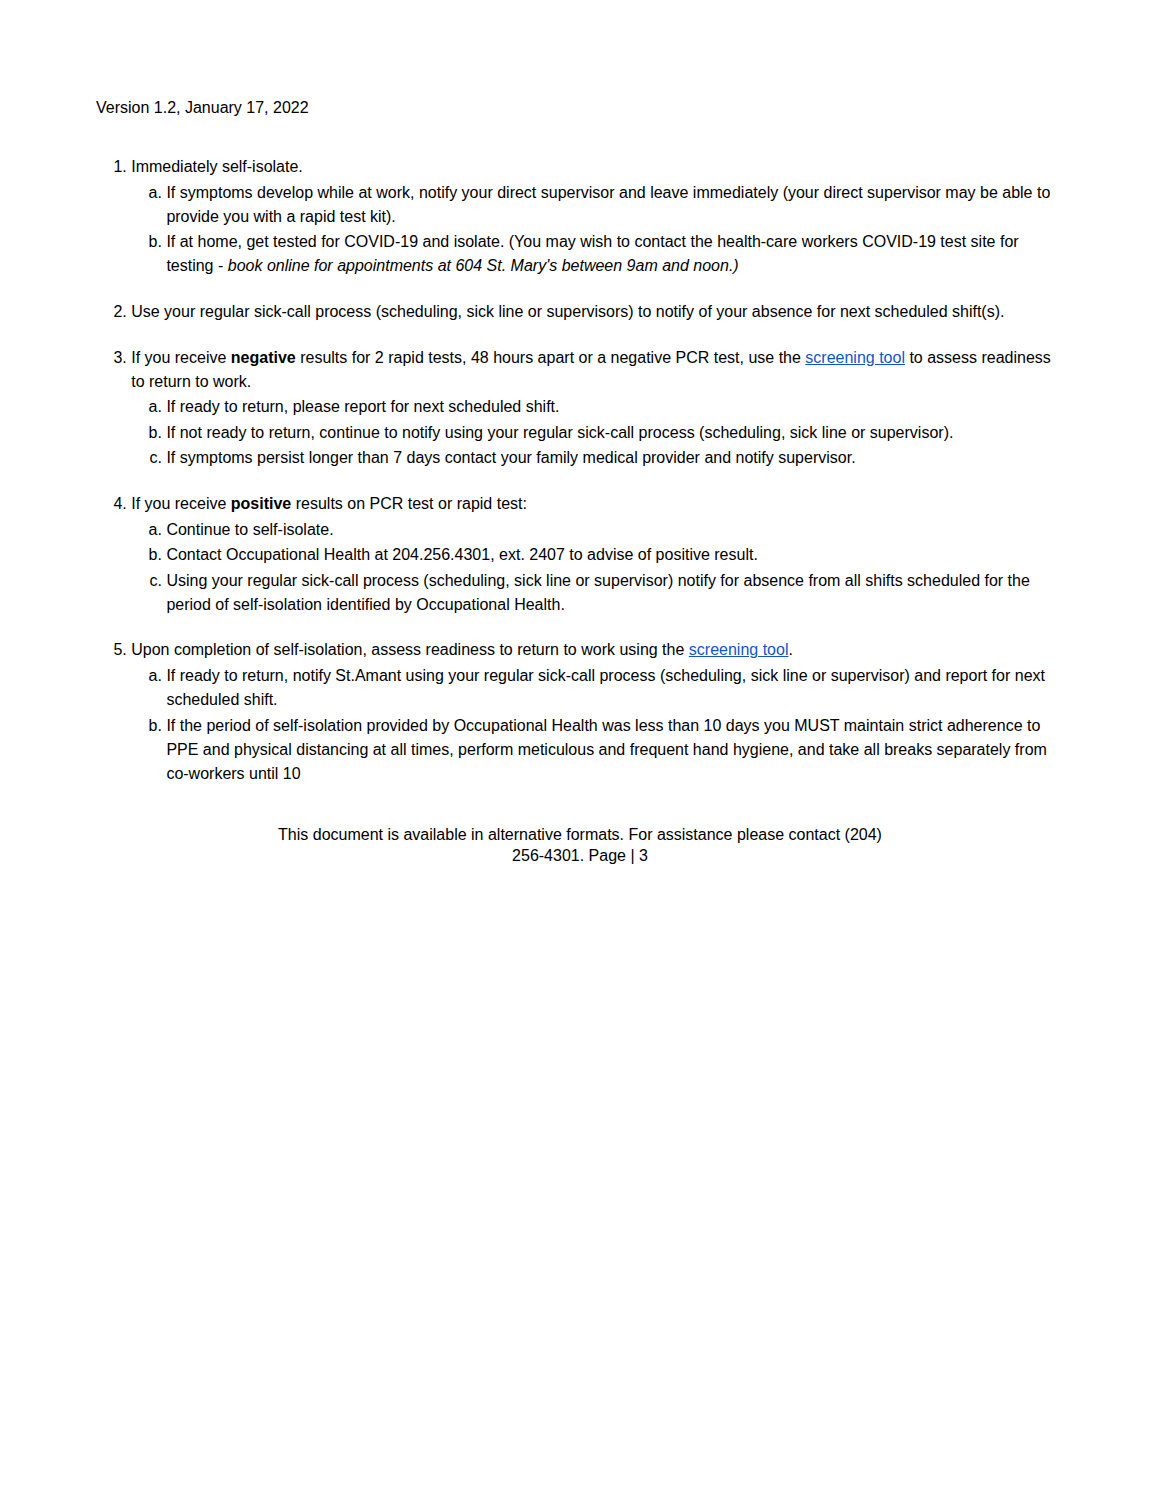Version 1.2, January 17, 2022
Immediately self-isolate.
If symptoms develop while at work, notify your direct supervisor and leave immediately (your direct supervisor may be able to provide you with a rapid test kit).
If at home, get tested for COVID-19 and isolate. (You may wish to contact the health-care workers COVID-19 test site for testing - book online for appointments at 604 St. Mary's between 9am and noon.)
Use your regular sick-call process (scheduling, sick line or supervisors) to notify of your absence for next scheduled shift(s).
If you receive negative results for 2 rapid tests, 48 hours apart or a negative PCR test, use the screening tool to assess readiness to return to work.
If ready to return, please report for next scheduled shift.
If not ready to return, continue to notify using your regular sick-call process (scheduling, sick line or supervisor).
If symptoms persist longer than 7 days contact your family medical provider and notify supervisor.
If you receive positive results on PCR test or rapid test:
Continue to self-isolate.
Contact Occupational Health at 204.256.4301, ext. 2407 to advise of positive result.
Using your regular sick-call process (scheduling, sick line or supervisor) notify for absence from all shifts scheduled for the period of self-isolation identified by Occupational Health.
Upon completion of self-isolation, assess readiness to return to work using the screening tool.
If ready to return, notify St.Amant using your regular sick-call process (scheduling, sick line or supervisor) and report for next scheduled shift.
If the period of self-isolation provided by Occupational Health was less than 10 days you MUST maintain strict adherence to PPE and physical distancing at all times, perform meticulous and frequent hand hygiene, and take all breaks separately from co-workers until 10
This document is available in alternative formats. For assistance please contact (204) 256-4301. Page | 3